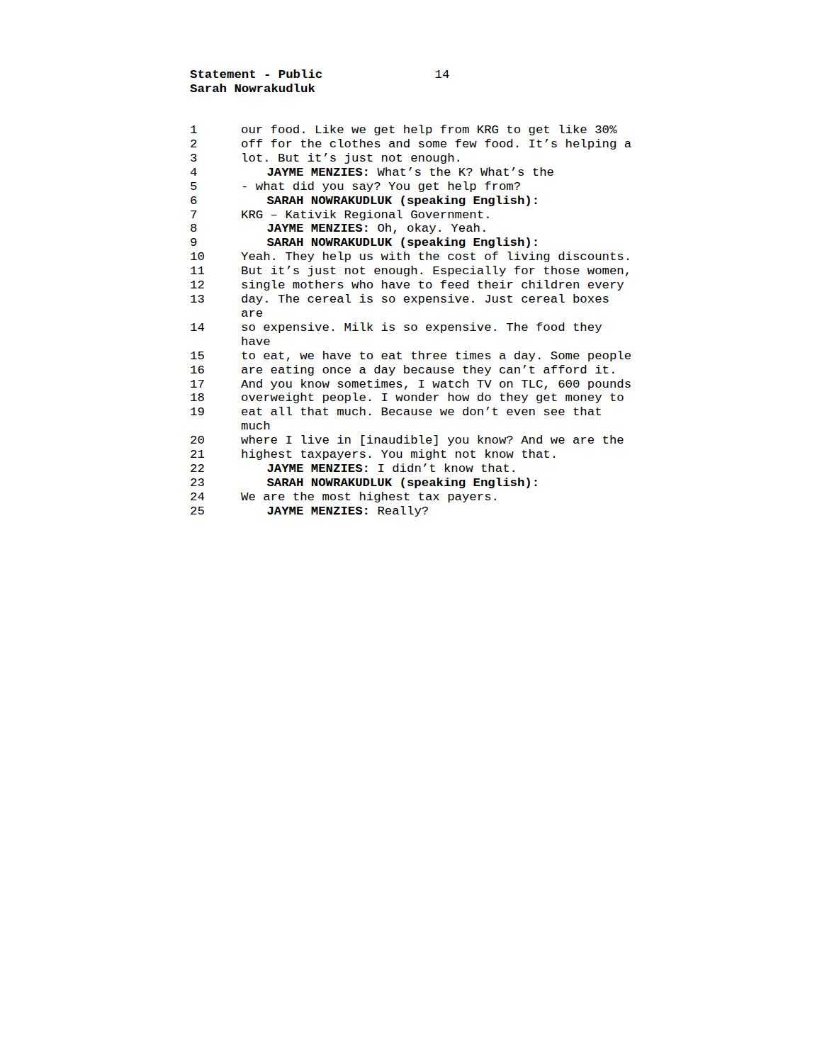Statement - Public
Sarah Nowrakudluk 14
| 1 | our food. Like we get help from KRG to get like 30% |
| 2 | off for the clothes and some few food. It’s helping a |
| 3 | lot. But it’s just not enough. |
| 4 | JAYME MENZIES: What’s the K? What’s the |
| 5 | - what did you say? You get help from? |
| 6 | SARAH NOWRAKUDLUK (speaking English): |
| 7 | KRG – Kativik Regional Government. |
| 8 | JAYME MENZIES: Oh, okay. Yeah. |
| 9 | SARAH NOWRAKUDLUK (speaking English): |
| 10 | Yeah. They help us with the cost of living discounts. |
| 11 | But it’s just not enough. Especially for those women, |
| 12 | single mothers who have to feed their children every |
| 13 | day. The cereal is so expensive. Just cereal boxes are |
| 14 | so expensive. Milk is so expensive. The food they have |
| 15 | to eat, we have to eat three times a day. Some people |
| 16 | are eating once a day because they can’t afford it. |
| 17 | And you know sometimes, I watch TV on TLC, 600 pounds |
| 18 | overweight people. I wonder how do they get money to |
| 19 | eat all that much. Because we don’t even see that much |
| 20 | where I live in [inaudible] you know? And we are the |
| 21 | highest taxpayers. You might not know that. |
| 22 | JAYME MENZIES: I didn’t know that. |
| 23 | SARAH NOWRAKUDLUK (speaking English): |
| 24 | We are the most highest tax payers. |
| 25 | JAYME MENZIES: Really? |